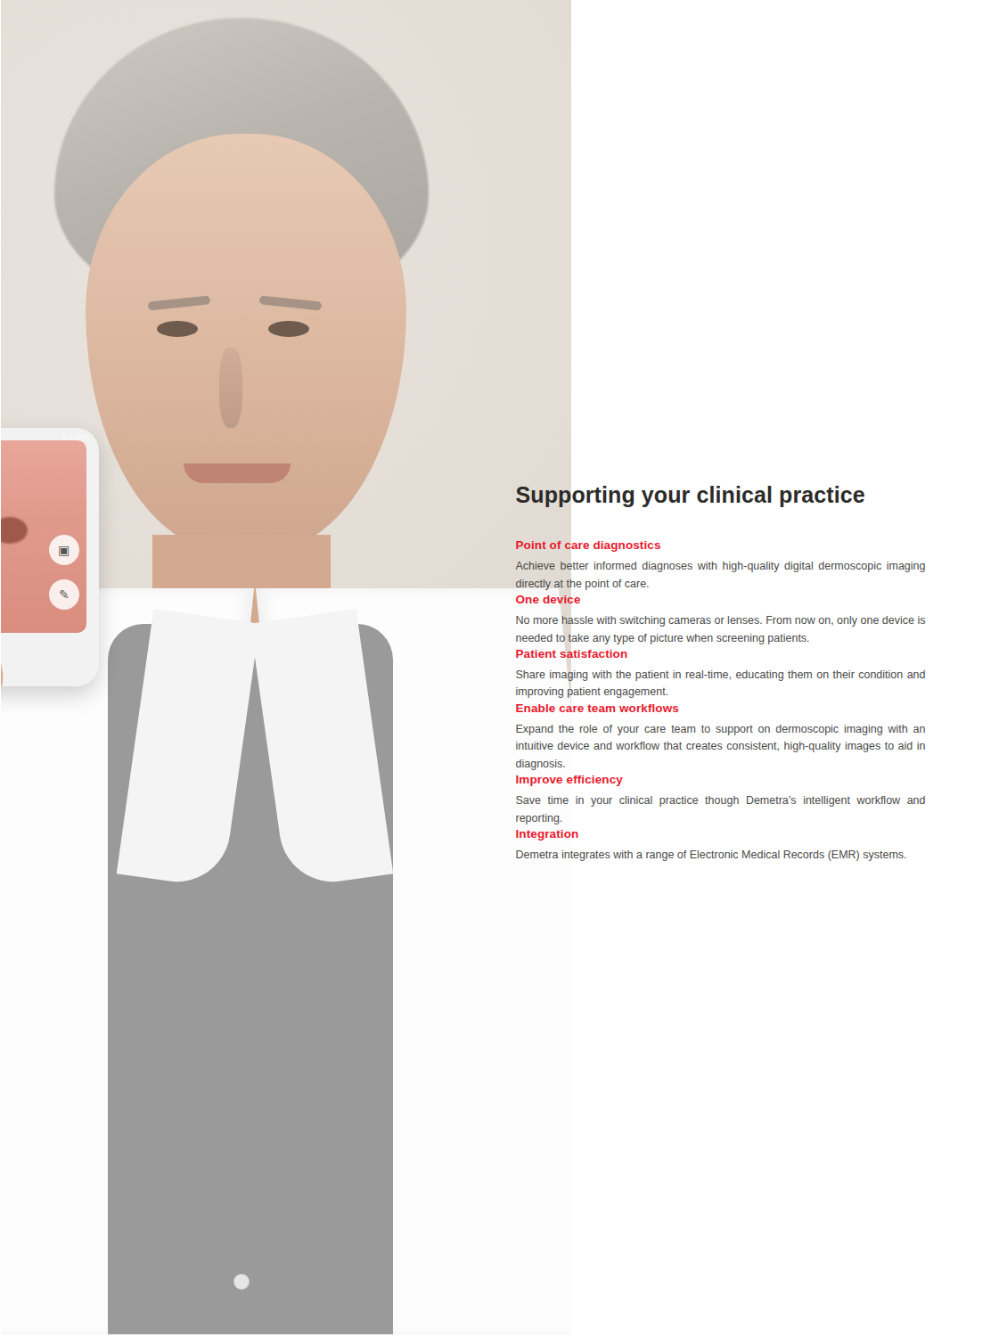□ ⚡ 0 100%
▣
✎
Supporting your clinical practice
Point of care diagnostics
Achieve better informed diagnoses with high-quality digital dermoscopic imaging directly at the point of care.
One device
No more hassle with switching cameras or lenses. From now on, only one device is needed to take any type of picture when screening patients.
Patient satisfaction
Share imaging with the patient in real-time, educating them on their condition and improving patient engagement.
Enable care team workflows
Expand the role of your care team to support on dermoscopic imaging with an intuitive device and workflow that creates consistent, high-quality images to aid in diagnosis.
Improve efficiency
Save time in your clinical practice though Demetra’s intelligent workflow and reporting.
Integration
Demetra integrates with a range of Electronic Medical Records (EMR) systems.